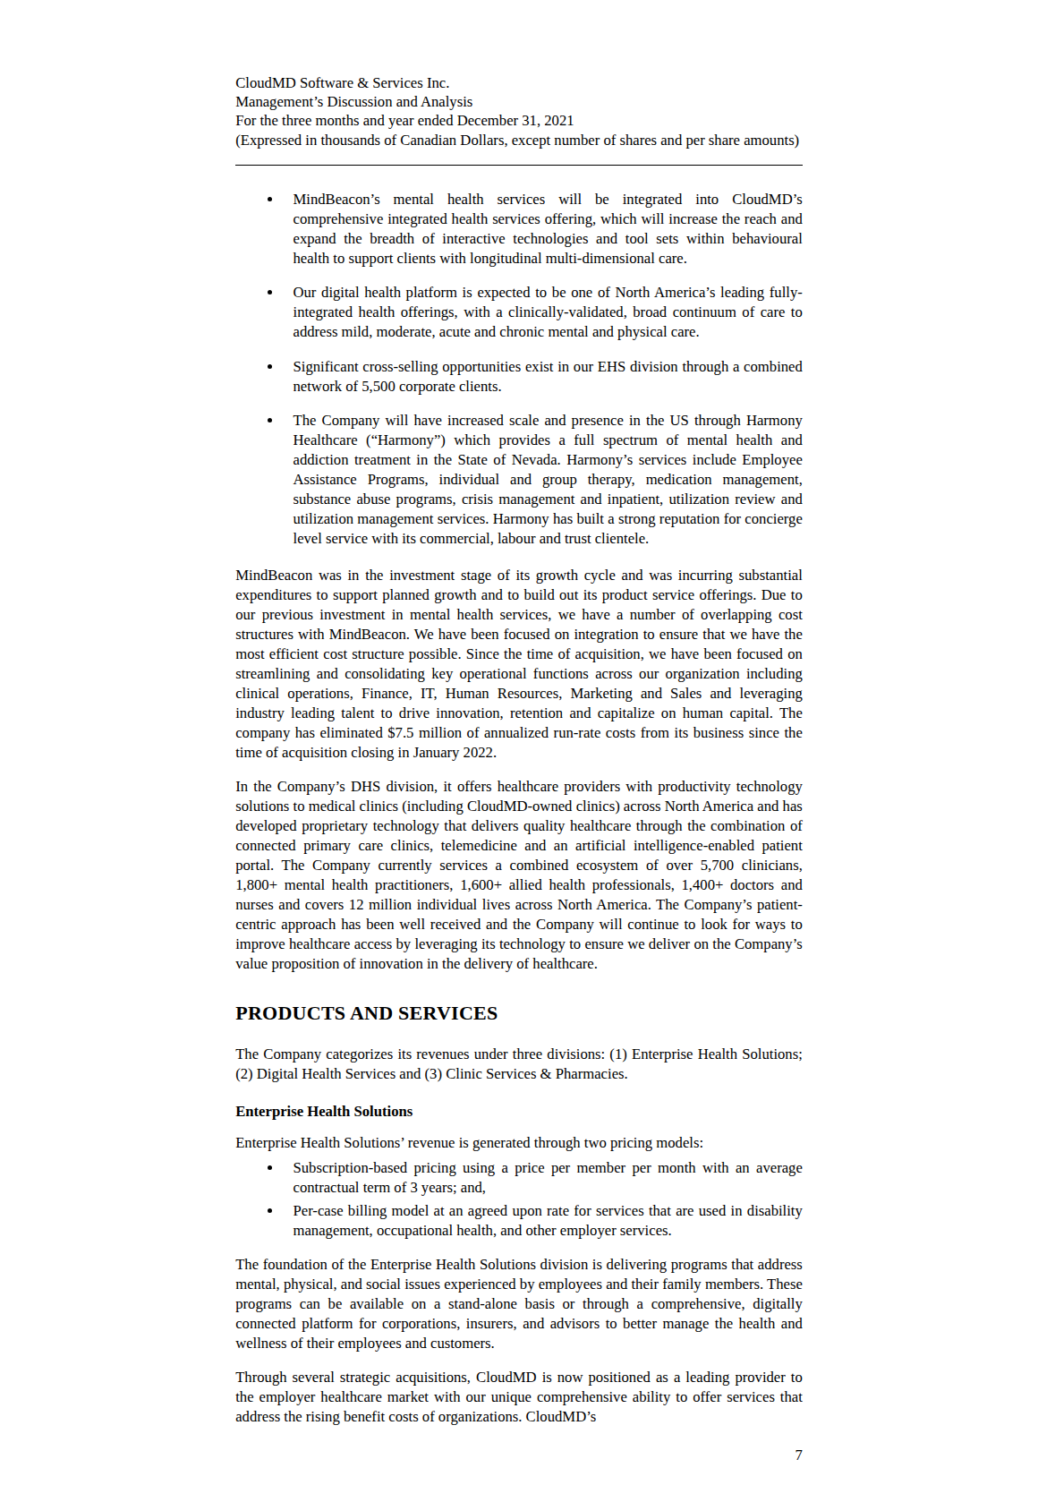CloudMD Software & Services Inc.
Management’s Discussion and Analysis
For the three months and year ended December 31, 2021
(Expressed in thousands of Canadian Dollars, except number of shares and per share amounts)
MindBeacon’s mental health services will be integrated into CloudMD’s comprehensive integrated health services offering, which will increase the reach and expand the breadth of interactive technologies and tool sets within behavioural health to support clients with longitudinal multi-dimensional care.
Our digital health platform is expected to be one of North America’s leading fully-integrated health offerings, with a clinically-validated, broad continuum of care to address mild, moderate, acute and chronic mental and physical care.
Significant cross-selling opportunities exist in our EHS division through a combined network of 5,500 corporate clients.
The Company will have increased scale and presence in the US through Harmony Healthcare (“Harmony”) which provides a full spectrum of mental health and addiction treatment in the State of Nevada. Harmony’s services include Employee Assistance Programs, individual and group therapy, medication management, substance abuse programs, crisis management and inpatient, utilization review and utilization management services. Harmony has built a strong reputation for concierge level service with its commercial, labour and trust clientele.
MindBeacon was in the investment stage of its growth cycle and was incurring substantial expenditures to support planned growth and to build out its product service offerings. Due to our previous investment in mental health services, we have a number of overlapping cost structures with MindBeacon. We have been focused on integration to ensure that we have the most efficient cost structure possible. Since the time of acquisition, we have been focused on streamlining and consolidating key operational functions across our organization including clinical operations, Finance, IT, Human Resources, Marketing and Sales and leveraging industry leading talent to drive innovation, retention and capitalize on human capital. The company has eliminated $7.5 million of annualized run-rate costs from its business since the time of acquisition closing in January 2022.
In the Company’s DHS division, it offers healthcare providers with productivity technology solutions to medical clinics (including CloudMD-owned clinics) across North America and has developed proprietary technology that delivers quality healthcare through the combination of connected primary care clinics, telemedicine and an artificial intelligence-enabled patient portal. The Company currently services a combined ecosystem of over 5,700 clinicians, 1,800+ mental health practitioners, 1,600+ allied health professionals, 1,400+ doctors and nurses and covers 12 million individual lives across North America. The Company’s patient-centric approach has been well received and the Company will continue to look for ways to improve healthcare access by leveraging its technology to ensure we deliver on the Company’s value proposition of innovation in the delivery of healthcare.
PRODUCTS AND SERVICES
The Company categorizes its revenues under three divisions: (1) Enterprise Health Solutions; (2) Digital Health Services and (3) Clinic Services & Pharmacies.
Enterprise Health Solutions
Enterprise Health Solutions’ revenue is generated through two pricing models:
Subscription-based pricing using a price per member per month with an average contractual term of 3 years; and,
Per-case billing model at an agreed upon rate for services that are used in disability management, occupational health, and other employer services.
The foundation of the Enterprise Health Solutions division is delivering programs that address mental, physical, and social issues experienced by employees and their family members. These programs can be available on a stand-alone basis or through a comprehensive, digitally connected platform for corporations, insurers, and advisors to better manage the health and wellness of their employees and customers.
Through several strategic acquisitions, CloudMD is now positioned as a leading provider to the employer healthcare market with our unique comprehensive ability to offer services that address the rising benefit costs of organizations. CloudMD’s
7